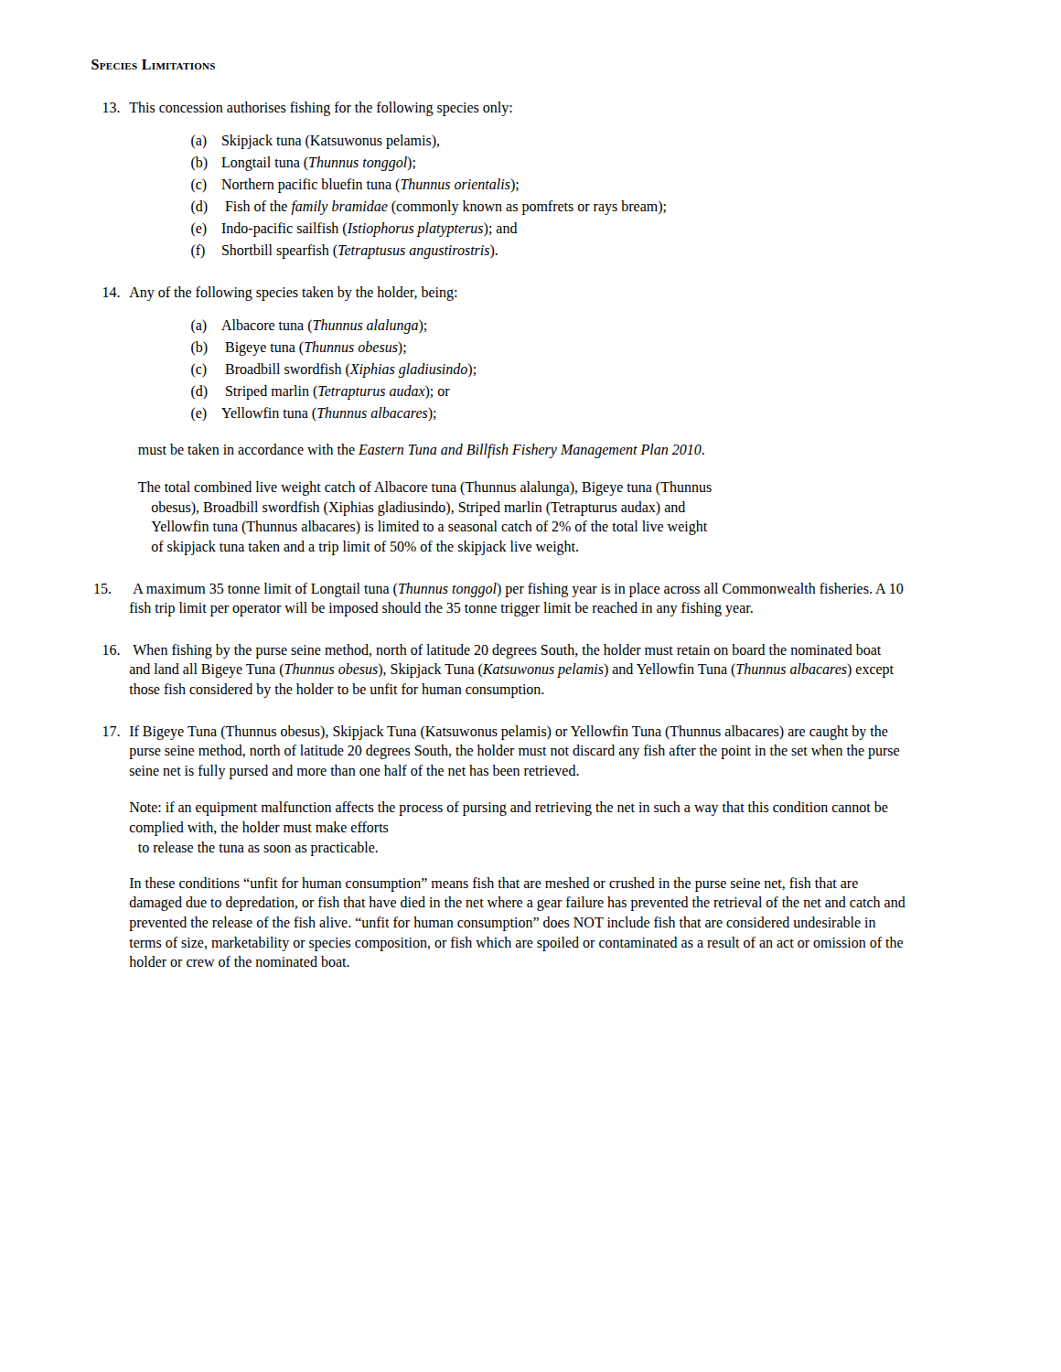Species Limitations
13. This concession authorises fishing for the following species only:
(a) Skipjack tuna (Katsuwonus pelamis),
(b) Longtail tuna (Thunnus tonggol);
(c) Northern pacific bluefin tuna (Thunnus orientalis);
(d) Fish of the family bramidae (commonly known as pomfrets or rays bream);
(e) Indo-pacific sailfish (Istiophorus platypterus); and
(f) Shortbill spearfish (Tetraptusus angustirostris).
14. Any of the following species taken by the holder, being:
(a) Albacore tuna (Thunnus alalunga);
(b) Bigeye tuna (Thunnus obesus);
(c) Broadbill swordfish (Xiphias gladiusindo);
(d) Striped marlin (Tetrapturus audax); or
(e) Yellowfin tuna (Thunnus albacares);
must be taken in accordance with the Eastern Tuna and Billfish Fishery Management Plan 2010.
The total combined live weight catch of Albacore tuna (Thunnus alalunga), Bigeye tuna (Thunnus obesus), Broadbill swordfish (Xiphias gladiusindo), Striped marlin (Tetrapturus audax) and Yellowfin tuna (Thunnus albacares) is limited to a seasonal catch of 2% of the total live weight of skipjack tuna taken and a trip limit of 50% of the skipjack live weight.
15. A maximum 35 tonne limit of Longtail tuna (Thunnus tonggol) per fishing year is in place across all Commonwealth fisheries. A 10 fish trip limit per operator will be imposed should the 35 tonne trigger limit be reached in any fishing year.
16. When fishing by the purse seine method, north of latitude 20 degrees South, the holder must retain on board the nominated boat and land all Bigeye Tuna (Thunnus obesus), Skipjack Tuna (Katsuwonus pelamis) and Yellowfin Tuna (Thunnus albacares) except those fish considered by the holder to be unfit for human consumption.
17. If Bigeye Tuna (Thunnus obesus), Skipjack Tuna (Katsuwonus pelamis) or Yellowfin Tuna (Thunnus albacares) are caught by the purse seine method, north of latitude 20 degrees South, the holder must not discard any fish after the point in the set when the purse seine net is fully pursed and more than one half of the net has been retrieved.
Note: if an equipment malfunction affects the process of pursing and retrieving the net in such a way that this condition cannot be complied with, the holder must make efforts to release the tuna as soon as practicable.
In these conditions “unfit for human consumption” means fish that are meshed or crushed in the purse seine net, fish that are damaged due to depredation, or fish that have died in the net where a gear failure has prevented the retrieval of the net and catch and prevented the release of the fish alive. “unfit for human consumption” does NOT include fish that are considered undesirable in terms of size, marketability or species composition, or fish which are spoiled or contaminated as a result of an act or omission of the holder or crew of the nominated boat.